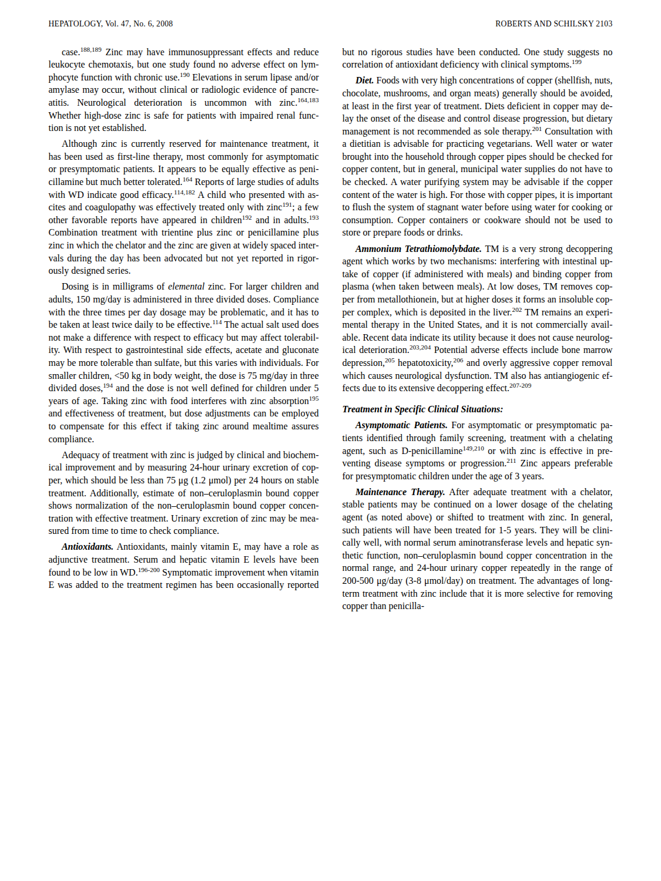HEPATOLOGY, Vol. 47, No. 6, 2008 ROBERTS AND SCHILSKY 2103
case.188,189 Zinc may have immunosuppressant effects and reduce leukocyte chemotaxis, but one study found no adverse effect on lymphocyte function with chronic use.190 Elevations in serum lipase and/or amylase may occur, without clinical or radiologic evidence of pancreatitis. Neurological deterioration is uncommon with zinc.164,183 Whether high-dose zinc is safe for patients with impaired renal function is not yet established.
Although zinc is currently reserved for maintenance treatment, it has been used as first-line therapy, most commonly for asymptomatic or presymptomatic patients. It appears to be equally effective as penicillamine but much better tolerated.164 Reports of large studies of adults with WD indicate good efficacy.114,182 A child who presented with ascites and coagulopathy was effectively treated only with zinc191; a few other favorable reports have appeared in children192 and in adults.193 Combination treatment with trientine plus zinc or penicillamine plus zinc in which the chelator and the zinc are given at widely spaced intervals during the day has been advocated but not yet reported in rigorously designed series.
Dosing is in milligrams of elemental zinc. For larger children and adults, 150 mg/day is administered in three divided doses. Compliance with the three times per day dosage may be problematic, and it has to be taken at least twice daily to be effective.114 The actual salt used does not make a difference with respect to efficacy but may affect tolerability. With respect to gastrointestinal side effects, acetate and gluconate may be more tolerable than sulfate, but this varies with individuals. For smaller children, <50 kg in body weight, the dose is 75 mg/day in three divided doses,194 and the dose is not well defined for children under 5 years of age. Taking zinc with food interferes with zinc absorption195 and effectiveness of treatment, but dose adjustments can be employed to compensate for this effect if taking zinc around mealtime assures compliance.
Adequacy of treatment with zinc is judged by clinical and biochemical improvement and by measuring 24-hour urinary excretion of copper, which should be less than 75 μg (1.2 μmol) per 24 hours on stable treatment. Additionally, estimate of non–ceruloplasmin bound copper shows normalization of the non–ceruloplasmin bound copper concentration with effective treatment. Urinary excretion of zinc may be measured from time to time to check compliance.
Antioxidants. Antioxidants, mainly vitamin E, may have a role as adjunctive treatment. Serum and hepatic vitamin E levels have been found to be low in WD.196-200 Symptomatic improvement when vitamin E was added to the treatment regimen has been occasionally reported but no rigorous studies have been conducted. One study suggests no correlation of antioxidant deficiency with clinical symptoms.199
Diet. Foods with very high concentrations of copper (shellfish, nuts, chocolate, mushrooms, and organ meats) generally should be avoided, at least in the first year of treatment. Diets deficient in copper may delay the onset of the disease and control disease progression, but dietary management is not recommended as sole therapy.201 Consultation with a dietitian is advisable for practicing vegetarians. Well water or water brought into the household through copper pipes should be checked for copper content, but in general, municipal water supplies do not have to be checked. A water purifying system may be advisable if the copper content of the water is high. For those with copper pipes, it is important to flush the system of stagnant water before using water for cooking or consumption. Copper containers or cookware should not be used to store or prepare foods or drinks.
Ammonium Tetrathiomolybdate. TM is a very strong decoppering agent which works by two mechanisms: interfering with intestinal uptake of copper (if administered with meals) and binding copper from plasma (when taken between meals). At low doses, TM removes copper from metallothionein, but at higher doses it forms an insoluble copper complex, which is deposited in the liver.202 TM remains an experimental therapy in the United States, and it is not commercially available. Recent data indicate its utility because it does not cause neurological deterioration.203,204 Potential adverse effects include bone marrow depression,205 hepatotoxicity,206 and overly aggressive copper removal which causes neurological dysfunction. TM also has antiangiogenic effects due to its extensive decoppering effect.207-209
Treatment in Specific Clinical Situations:
Asymptomatic Patients. For asymptomatic or presymptomatic patients identified through family screening, treatment with a chelating agent, such as D-penicillamine149,210 or with zinc is effective in preventing disease symptoms or progression.211 Zinc appears preferable for presymptomatic children under the age of 3 years.
Maintenance Therapy. After adequate treatment with a chelator, stable patients may be continued on a lower dosage of the chelating agent (as noted above) or shifted to treatment with zinc. In general, such patients will have been treated for 1-5 years. They will be clinically well, with normal serum aminotransferase levels and hepatic synthetic function, non–ceruloplasmin bound copper concentration in the normal range, and 24-hour urinary copper repeatedly in the range of 200-500 μg/day (3-8 μmol/day) on treatment. The advantages of long-term treatment with zinc include that it is more selective for removing copper than penicilla-